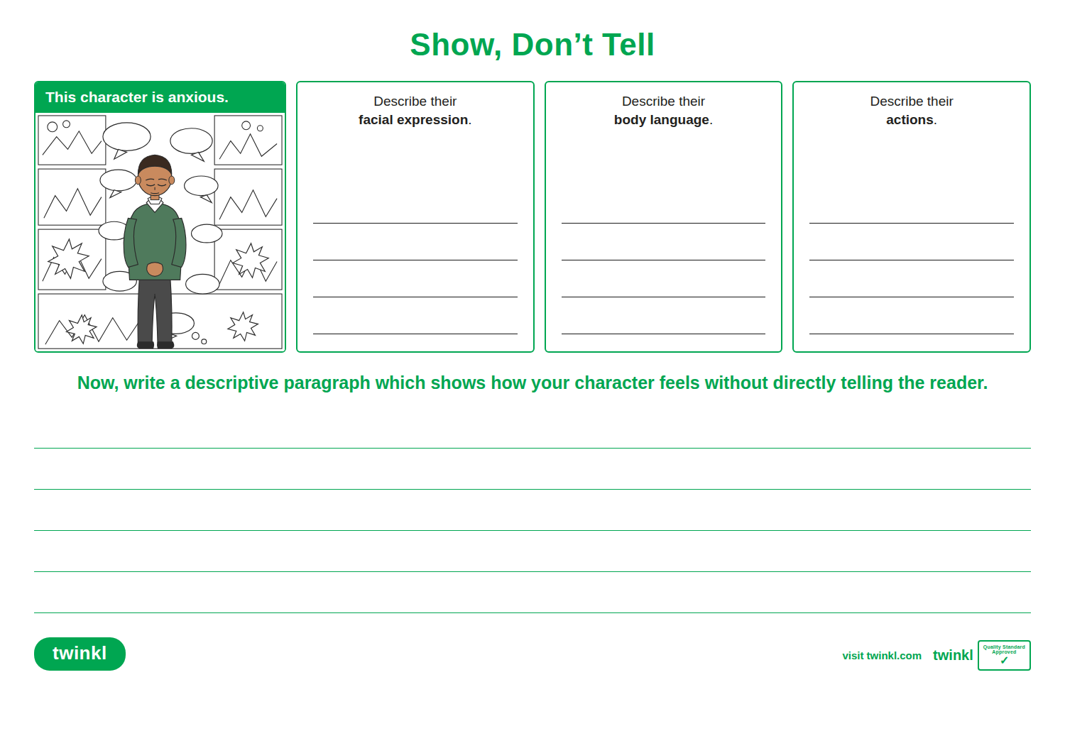Show, Don’t Tell
This character is anxious.
Describe their
facial expression.
Describe their
body language.
Describe their
actions.
Now, write a descriptive paragraph which shows how your character feels without directly telling the reader.
twinkl
visit twinkl.com
twinkl
Quality Standard
Approved
✓